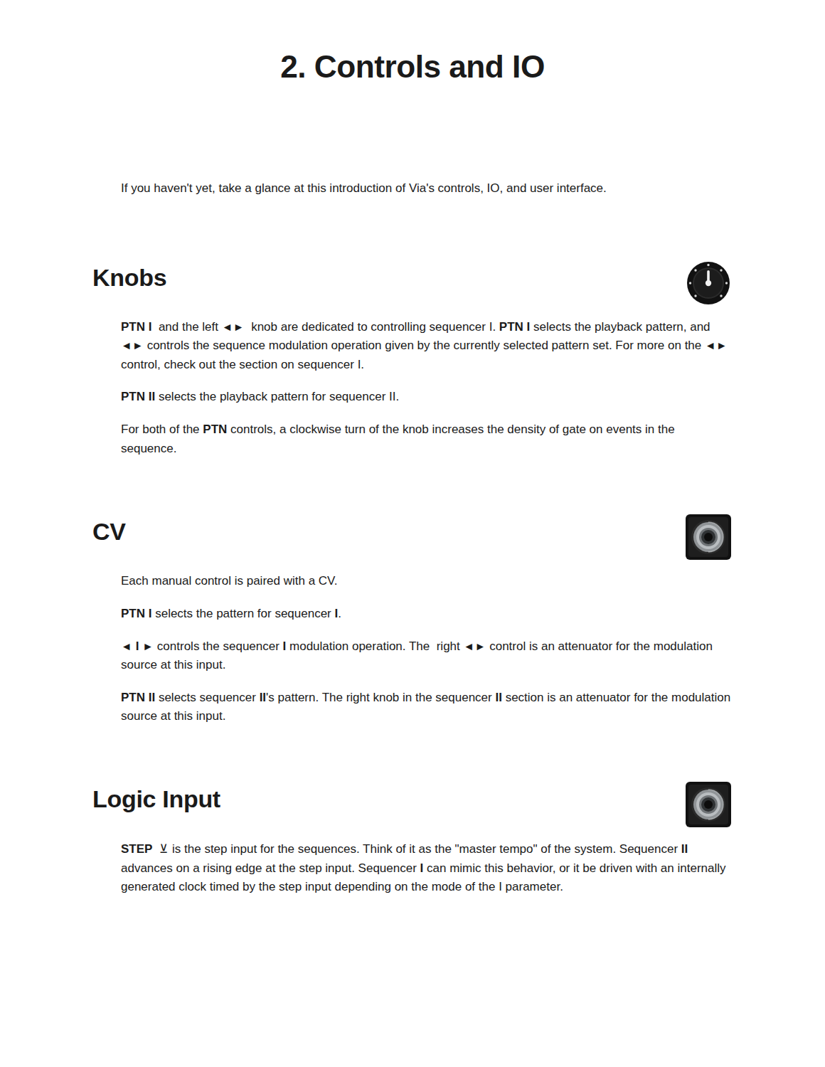2. Controls and IO
If you haven't yet, take a glance at this introduction of Via's controls, IO, and user interface.
Knobs
PTN I and the left ◄► knob are dedicated to controlling sequencer I. PTN I selects the playback pattern, and ◄► controls the sequence modulation operation given by the currently selected pattern set. For more on the ◄► control, check out the section on sequencer I.
PTN II selects the playback pattern for sequencer II.
For both of the PTN controls, a clockwise turn of the knob increases the density of gate on events in the sequence.
CV
Each manual control is paired with a CV.
PTN I selects the pattern for sequencer I.
◄ I ► controls the sequencer I modulation operation. The right ◄► control is an attenuator for the modulation source at this input.
PTN II selects sequencer II's pattern. The right knob in the sequencer II section is an attenuator for the modulation source at this input.
Logic Input
STEP ⊻ is the step input for the sequences. Think of it as the "master tempo" of the system. Sequencer II advances on a rising edge at the step input. Sequencer I can mimic this behavior, or it be driven with an internally generated clock timed by the step input depending on the mode of the I parameter.